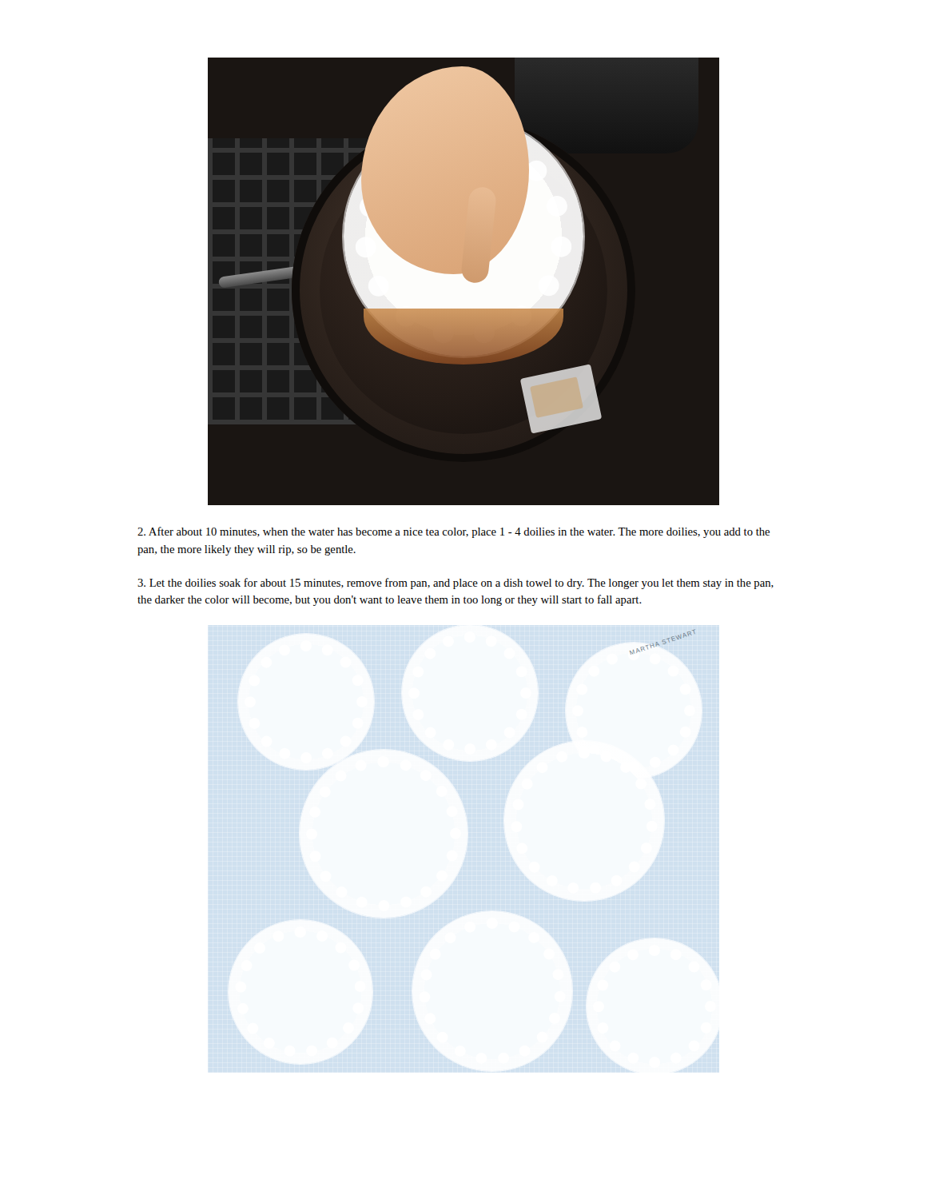2. After about 10 minutes, when the water has become a nice tea color, place 1 - 4 doilies in the water. The more doilies, you add to the pan, the more likely they will rip, so be gentle.
3. Let the doilies soak for about 15 minutes, remove from pan, and place on a dish towel to dry. The longer you let them stay in the pan, the darker the color will become, but you don't want to leave them in too long or they will start to fall apart.
MARTHA STEWART